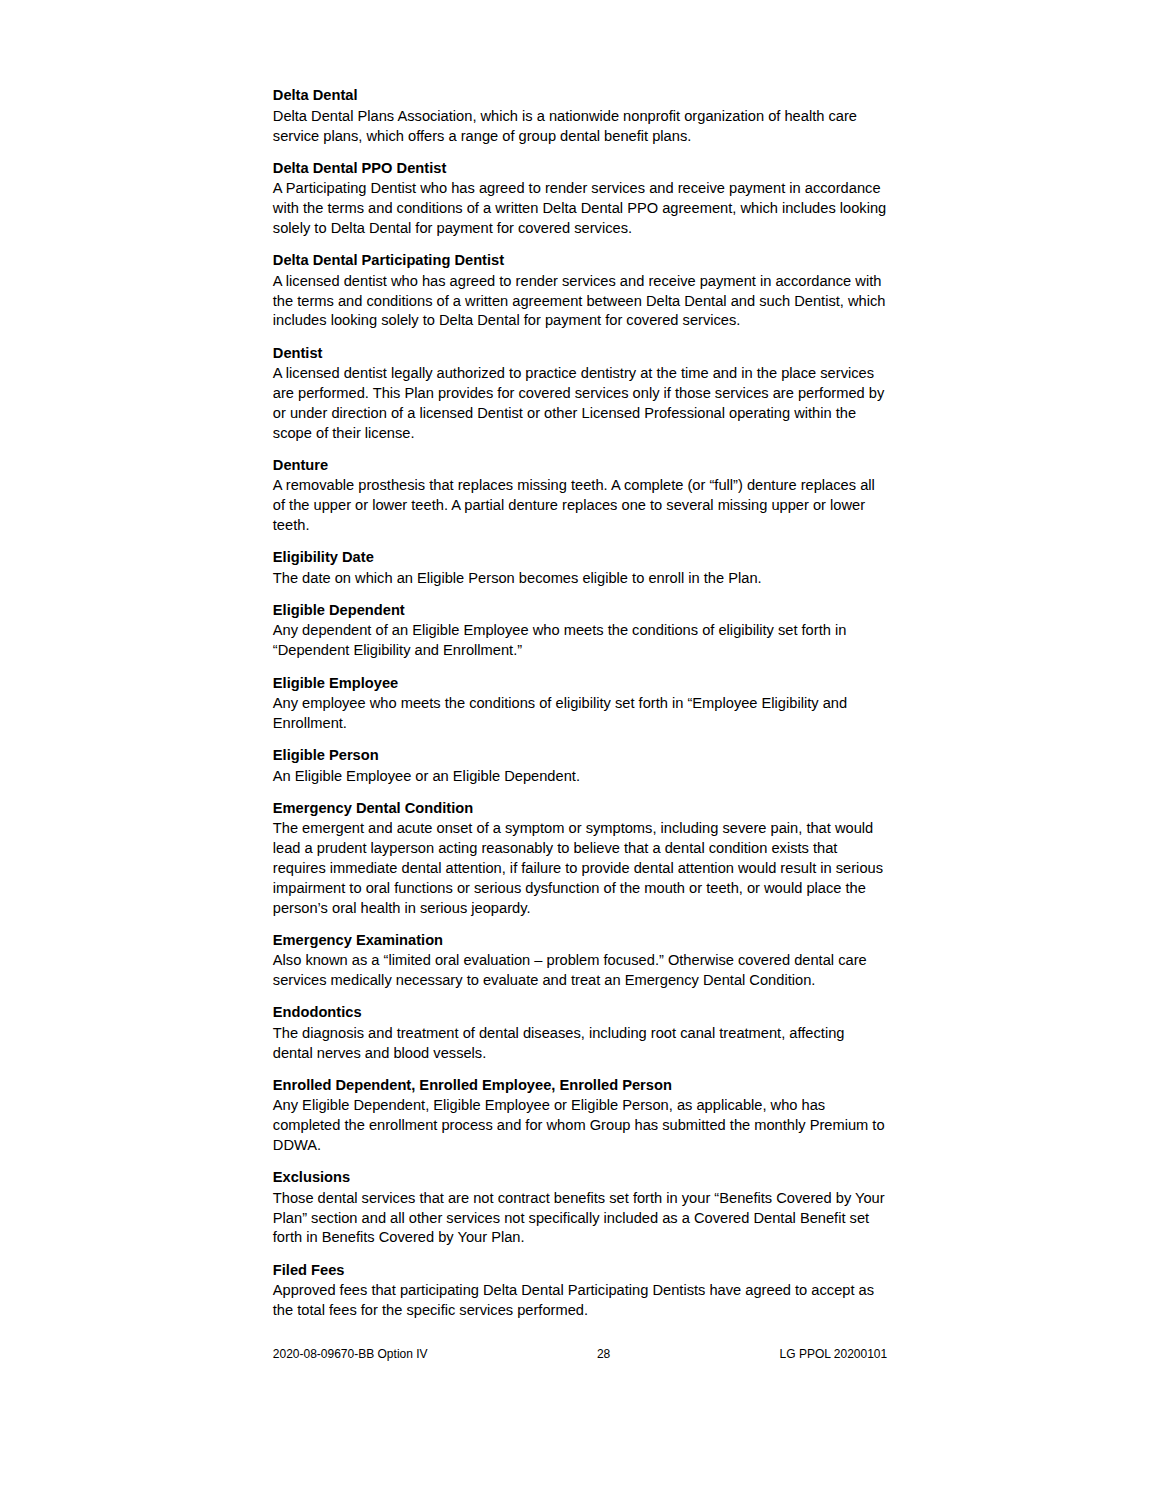Delta Dental
Delta Dental Plans Association, which is a nationwide nonprofit organization of health care service plans, which offers a range of group dental benefit plans.
Delta Dental PPO Dentist
A Participating Dentist who has agreed to render services and receive payment in accordance with the terms and conditions of a written Delta Dental PPO agreement, which includes looking solely to Delta Dental for payment for covered services.
Delta Dental Participating Dentist
A licensed dentist who has agreed to render services and receive payment in accordance with the terms and conditions of a written agreement between Delta Dental and such Dentist, which includes looking solely to Delta Dental for payment for covered services.
Dentist
A licensed dentist legally authorized to practice dentistry at the time and in the place services are performed. This Plan provides for covered services only if those services are performed by or under direction of a licensed Dentist or other Licensed Professional operating within the scope of their license.
Denture
A removable prosthesis that replaces missing teeth. A complete (or “full”) denture replaces all of the upper or lower teeth. A partial denture replaces one to several missing upper or lower teeth.
Eligibility Date
The date on which an Eligible Person becomes eligible to enroll in the Plan.
Eligible Dependent
Any dependent of an Eligible Employee who meets the conditions of eligibility set forth in “Dependent Eligibility and Enrollment.”
Eligible Employee
Any employee who meets the conditions of eligibility set forth in “Employee Eligibility and Enrollment.
Eligible Person
An Eligible Employee or an Eligible Dependent.
Emergency Dental Condition
The emergent and acute onset of a symptom or symptoms, including severe pain, that would lead a prudent layperson acting reasonably to believe that a dental condition exists that requires immediate dental attention, if failure to provide dental attention would result in serious impairment to oral functions or serious dysfunction of the mouth or teeth, or would place the person’s oral health in serious jeopardy.
Emergency Examination
Also known as a “limited oral evaluation – problem focused.” Otherwise covered dental care services medically necessary to evaluate and treat an Emergency Dental Condition.
Endodontics
The diagnosis and treatment of dental diseases, including root canal treatment, affecting dental nerves and blood vessels.
Enrolled Dependent, Enrolled Employee, Enrolled Person
Any Eligible Dependent, Eligible Employee or Eligible Person, as applicable, who has completed the enrollment process and for whom Group has submitted the monthly Premium to DDWA.
Exclusions
Those dental services that are not contract benefits set forth in your “Benefits Covered by Your Plan” section and all other services not specifically included as a Covered Dental Benefit set forth in Benefits Covered by Your Plan.
Filed Fees
Approved fees that participating Delta Dental Participating Dentists have agreed to accept as the total fees for the specific services performed.
2020-08-09670-BB Option IV
28
LG PPOL 20200101